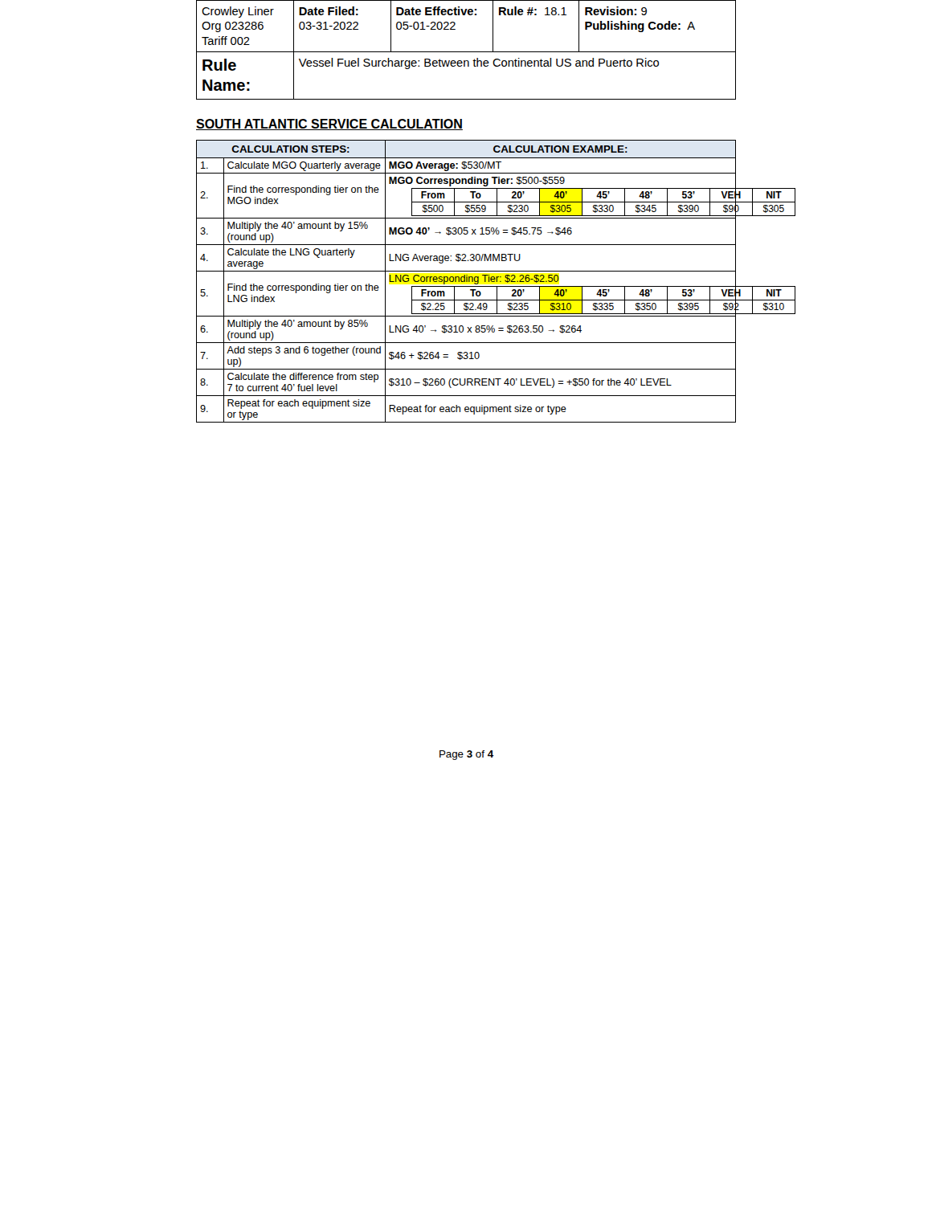| Crowley Liner Org 023286 Tariff 002 | Date Filed: 03-31-2022 | Date Effective: 05-01-2022 | Rule #: 18.1 | Revision: 9 Publishing Code: A |
| Rule Name: | Vessel Fuel Surcharge: Between the Continental US and Puerto Rico |
SOUTH ATLANTIC SERVICE CALCULATION
| CALCULATION STEPS: | CALCULATION EXAMPLE: |
| --- | --- |
| 1. | Calculate MGO Quarterly average | MGO Average: $530/MT |
| 2. | Find the corresponding tier on the MGO index | MGO Corresponding Tier: $500-$559 / From / To / 20’ / 40’ / 45’ / 48’ / 53’ / VEH / NIT / / --- / --- / --- / --- / --- / --- / --- / --- / --- / / $500 / $559 / $230 / $305 / $330 / $345 / $390 / $90 / $305 / |
| 3. | Multiply the 40’ amount by 15% (round up) | MGO 40’ → $305 x 15% = $45.75 → $46 |
| 4. | Calculate the LNG Quarterly average | LNG Average: $2.30/MMBTU |
| 5. | Find the corresponding tier on the LNG index | LNG Corresponding Tier: $2.26-$2.50 / From / To / 20’ / 40’ / 45’ / 48’ / 53’ / VEH / NIT / / --- / --- / --- / --- / --- / --- / --- / --- / --- / / $2.25 / $2.49 / $235 / $310 / $335 / $350 / $395 / $92 / $310 / |
| 6. | Multiply the 40’ amount by 85% (round up) | LNG 40’ → $310 x 85% = $263.50 → $264 |
| 7. | Add steps 3 and 6 together (round up) | $46 + $264 = $310 |
| 8. | Calculate the difference from step 7 to current 40’ fuel level | $310 – $260 (CURRENT 40’ LEVEL) = +$50 for the 40’ LEVEL |
| 9. | Repeat for each equipment size or type | Repeat for each equipment size or type |
Page 3 of 4